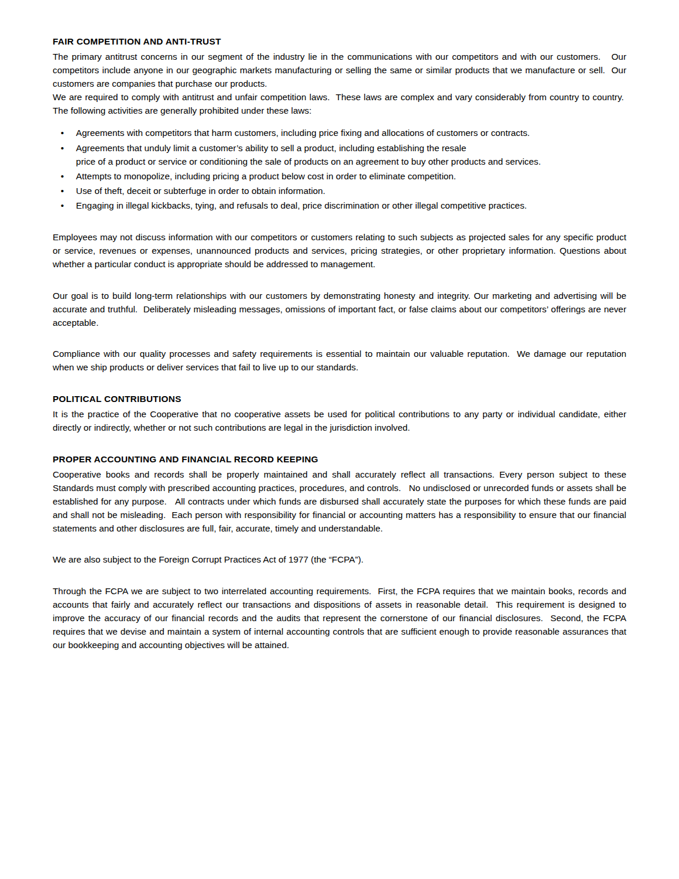FAIR COMPETITION AND ANTI-TRUST
The primary antitrust concerns in our segment of the industry lie in the communications with our competitors and with our customers. Our competitors include anyone in our geographic markets manufacturing or selling the same or similar products that we manufacture or sell. Our customers are companies that purchase our products.
We are required to comply with antitrust and unfair competition laws. These laws are complex and vary considerably from country to country. The following activities are generally prohibited under these laws:
Agreements with competitors that harm customers, including price fixing and allocations of customers or contracts.
Agreements that unduly limit a customer’s ability to sell a product, including establishing the resale
price of a product or service or conditioning the sale of products on an agreement to buy other products and services.
Attempts to monopolize, including pricing a product below cost in order to eliminate competition.
Use of theft, deceit or subterfuge in order to obtain information.
Engaging in illegal kickbacks, tying, and refusals to deal, price discrimination or other illegal competitive practices.
Employees may not discuss information with our competitors or customers relating to such subjects as projected sales for any specific product or service, revenues or expenses, unannounced products and services, pricing strategies, or other proprietary information. Questions about whether a particular conduct is appropriate should be addressed to management.
Our goal is to build long-term relationships with our customers by demonstrating honesty and integrity. Our marketing and advertising will be accurate and truthful. Deliberately misleading messages, omissions of important fact, or false claims about our competitors’ offerings are never acceptable.
Compliance with our quality processes and safety requirements is essential to maintain our valuable reputation. We damage our reputation when we ship products or deliver services that fail to live up to our standards.
POLITICAL CONTRIBUTIONS
It is the practice of the Cooperative that no cooperative assets be used for political contributions to any party or individual candidate, either directly or indirectly, whether or not such contributions are legal in the jurisdiction involved.
PROPER ACCOUNTING AND FINANCIAL RECORD KEEPING
Cooperative books and records shall be properly maintained and shall accurately reflect all transactions. Every person subject to these Standards must comply with prescribed accounting practices, procedures, and controls. No undisclosed or unrecorded funds or assets shall be established for any purpose. All contracts under which funds are disbursed shall accurately state the purposes for which these funds are paid and shall not be misleading. Each person with responsibility for financial or accounting matters has a responsibility to ensure that our financial statements and other disclosures are full, fair, accurate, timely and understandable.
We are also subject to the Foreign Corrupt Practices Act of 1977 (the “FCPA”).
Through the FCPA we are subject to two interrelated accounting requirements. First, the FCPA requires that we maintain books, records and accounts that fairly and accurately reflect our transactions and dispositions of assets in reasonable detail. This requirement is designed to improve the accuracy of our financial records and the audits that represent the cornerstone of our financial disclosures. Second, the FCPA requires that we devise and maintain a system of internal accounting controls that are sufficient enough to provide reasonable assurances that our bookkeeping and accounting objectives will be attained.